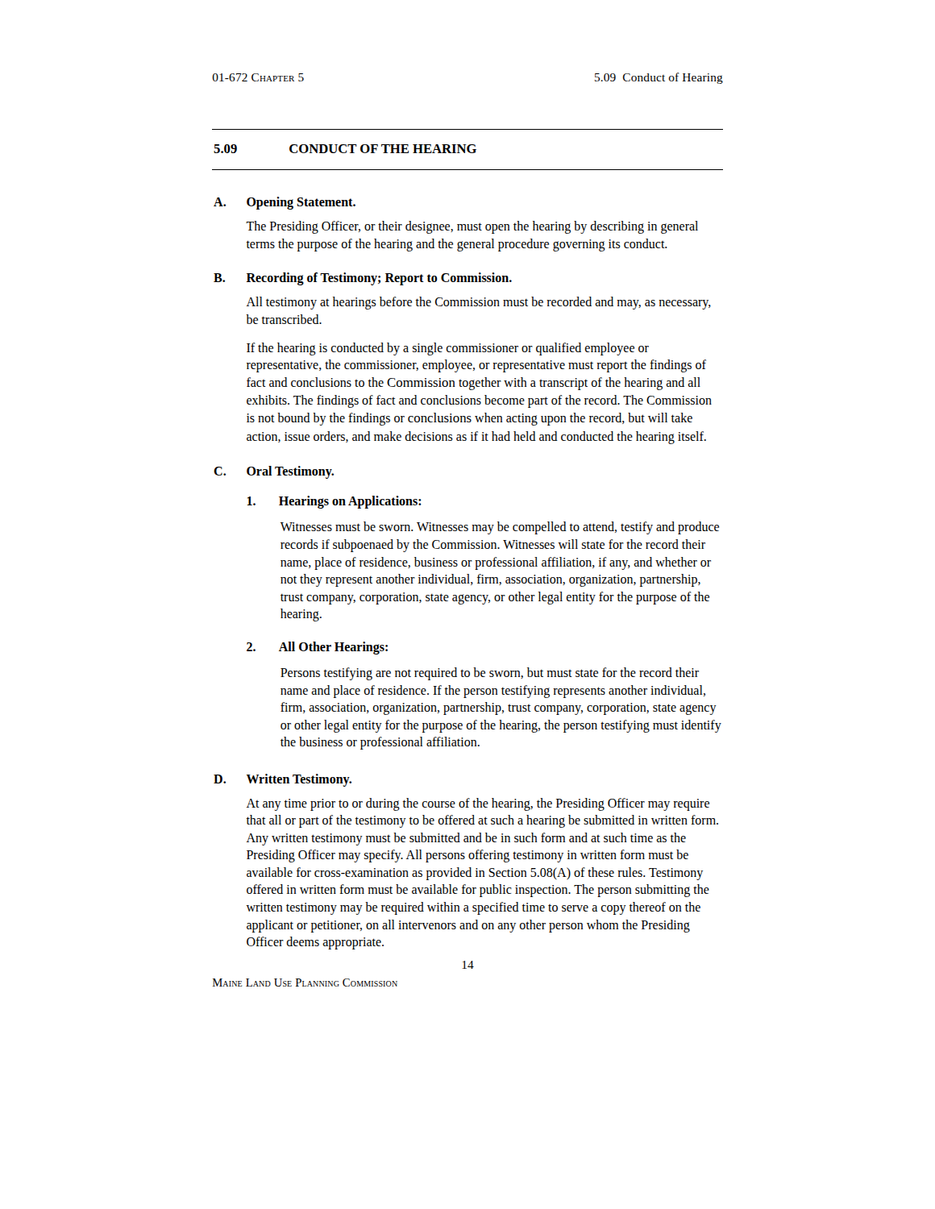01-672 Chapter 5
5.09 Conduct of Hearing
5.09 CONDUCT OF THE HEARING
A. Opening Statement.
The Presiding Officer, or their designee, must open the hearing by describing in general terms the purpose of the hearing and the general procedure governing its conduct.
B. Recording of Testimony; Report to Commission.
All testimony at hearings before the Commission must be recorded and may, as necessary, be transcribed.
If the hearing is conducted by a single commissioner or qualified employee or representative, the commissioner, employee, or representative must report the findings of fact and conclusions to the Commission together with a transcript of the hearing and all exhibits. The findings of fact and conclusions become part of the record. The Commission is not bound by the findings or conclusions when acting upon the record, but will take action, issue orders, and make decisions as if it had held and conducted the hearing itself.
C. Oral Testimony.
1. Hearings on Applications:
Witnesses must be sworn. Witnesses may be compelled to attend, testify and produce records if subpoenaed by the Commission. Witnesses will state for the record their name, place of residence, business or professional affiliation, if any, and whether or not they represent another individual, firm, association, organization, partnership, trust company, corporation, state agency, or other legal entity for the purpose of the hearing.
2. All Other Hearings:
Persons testifying are not required to be sworn, but must state for the record their name and place of residence. If the person testifying represents another individual, firm, association, organization, partnership, trust company, corporation, state agency or other legal entity for the purpose of the hearing, the person testifying must identify the business or professional affiliation.
D. Written Testimony.
At any time prior to or during the course of the hearing, the Presiding Officer may require that all or part of the testimony to be offered at such a hearing be submitted in written form. Any written testimony must be submitted and be in such form and at such time as the Presiding Officer may specify. All persons offering testimony in written form must be available for cross-examination as provided in Section 5.08(A) of these rules. Testimony offered in written form must be available for public inspection. The person submitting the written testimony may be required within a specified time to serve a copy thereof on the applicant or petitioner, on all intervenors and on any other person whom the Presiding Officer deems appropriate.
14
Maine Land Use Planning Commission